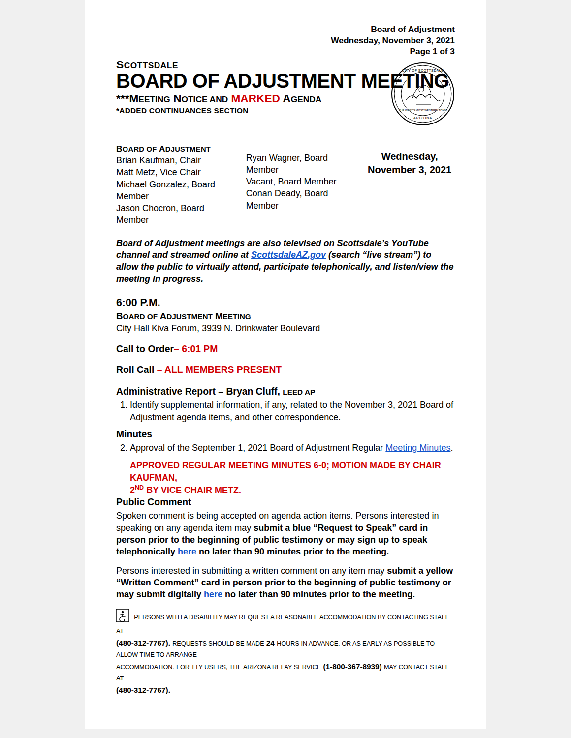Board of Adjustment
Wednesday, November 3, 2021
Page 1 of 3
CITY OF SCOTTSDALE ARIZONA THE WEST'S MOST WESTERN TOWN
SCOTTSDALE
BOARD OF ADJUSTMENT MEETING
***MEETING NOTICE AND MARKED AGENDA
*ADDED CONTINUANCES SECTION
BOARD OF ADJUSTMENT
Brian Kaufman, Chair
Matt Metz, Vice Chair
Michael Gonzalez, Board Member
Jason Chocron, Board Member
Ryan Wagner, Board Member
Vacant, Board Member
Conan Deady, Board Member
Wednesday,
November 3, 2021
Board of Adjustment meetings are also televised on Scottsdale’s YouTube channel and streamed online at ScottsdaleAZ.gov (search “live stream”) to allow the public to virtually attend, participate telephonically, and listen/view the meeting in progress.
6:00 P.M.
BOARD OF ADJUSTMENT MEETING
City Hall Kiva Forum, 3939 N. Drinkwater Boulevard
Call to Order– 6:01 PM
Roll Call – ALL MEMBERS PRESENT
Administrative Report – Bryan Cluff, LEED AP
Identify supplemental information, if any, related to the November 3, 2021 Board of Adjustment agenda items, and other correspondence.
Minutes
Approval of the September 1, 2021 Board of Adjustment Regular Meeting Minutes.
APPROVED REGULAR MEETING MINUTES 6-0; MOTION MADE BY CHAIR KAUFMAN,
2ND BY VICE CHAIR METZ.
Public Comment
Spoken comment is being accepted on agenda action items. Persons interested in speaking on any agenda item may submit a blue “Request to Speak” card in person prior to the beginning of public testimony or may sign up to speak telephonically here no later than 90 minutes prior to the meeting.
Persons interested in submitting a written comment on any item may submit a yellow “Written Comment” card in person prior to the beginning of public testimony or may submit digitally here no later than 90 minutes prior to the meeting.
PERSONS WITH A DISABILITY MAY REQUEST A REASONABLE ACCOMMODATION BY CONTACTING STAFF AT
(480-312-7767). REQUESTS SHOULD BE MADE 24 HOURS IN ADVANCE, OR AS EARLY AS POSSIBLE TO ALLOW TIME TO ARRANGE
ACCOMMODATION. FOR TTY USERS, THE ARIZONA RELAY SERVICE (1-800-367-8939) MAY CONTACT STAFF AT
(480-312-7767).